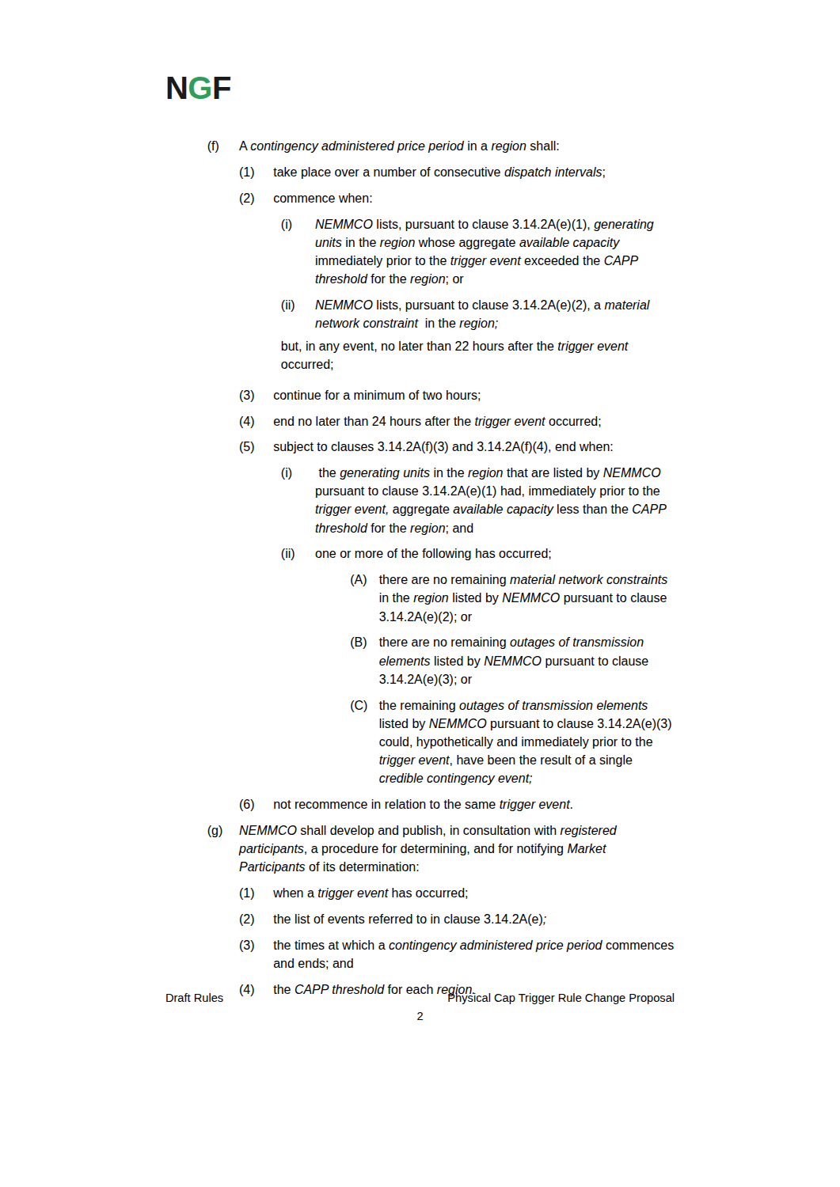NGF
(f)
A contingency administered price period in a region shall:
(1)
take place over a number of consecutive dispatch intervals;
(2)
commence when:
(i)
NEMMCO lists, pursuant to clause 3.14.2A(e)(1), generating units in the region whose aggregate available capacity immediately prior to the trigger event exceeded the CAPP threshold for the region; or
(ii)
NEMMCO lists, pursuant to clause 3.14.2A(e)(2), a material network constraint in the region;
but, in any event, no later than 22 hours after the trigger event occurred;
(3)
continue for a minimum of two hours;
(4)
end no later than 24 hours after the trigger event occurred;
(5)
subject to clauses 3.14.2A(f)(3) and 3.14.2A(f)(4), end when:
(i)
the generating units in the region that are listed by NEMMCO pursuant to clause 3.14.2A(e)(1) had, immediately prior to the trigger event, aggregate available capacity less than the CAPP threshold for the region; and
(ii)
one or more of the following has occurred;
(A)
there are no remaining material network constraints in the region listed by NEMMCO pursuant to clause 3.14.2A(e)(2); or
(B)
there are no remaining outages of transmission elements listed by NEMMCO pursuant to clause 3.14.2A(e)(3); or
(C)
the remaining outages of transmission elements listed by NEMMCO pursuant to clause 3.14.2A(e)(3) could, hypothetically and immediately prior to the trigger event, have been the result of a single credible contingency event;
(6)
not recommence in relation to the same trigger event.
(g)
NEMMCO shall develop and publish, in consultation with registered participants, a procedure for determining, and for notifying Market Participants of its determination:
(1)
when a trigger event has occurred;
(2)
the list of events referred to in clause 3.14.2A(e);
(3)
the times at which a contingency administered price period commences and ends; and
(4)
the CAPP threshold for each region.
Draft Rules Physical Cap Trigger Rule Change Proposal
2